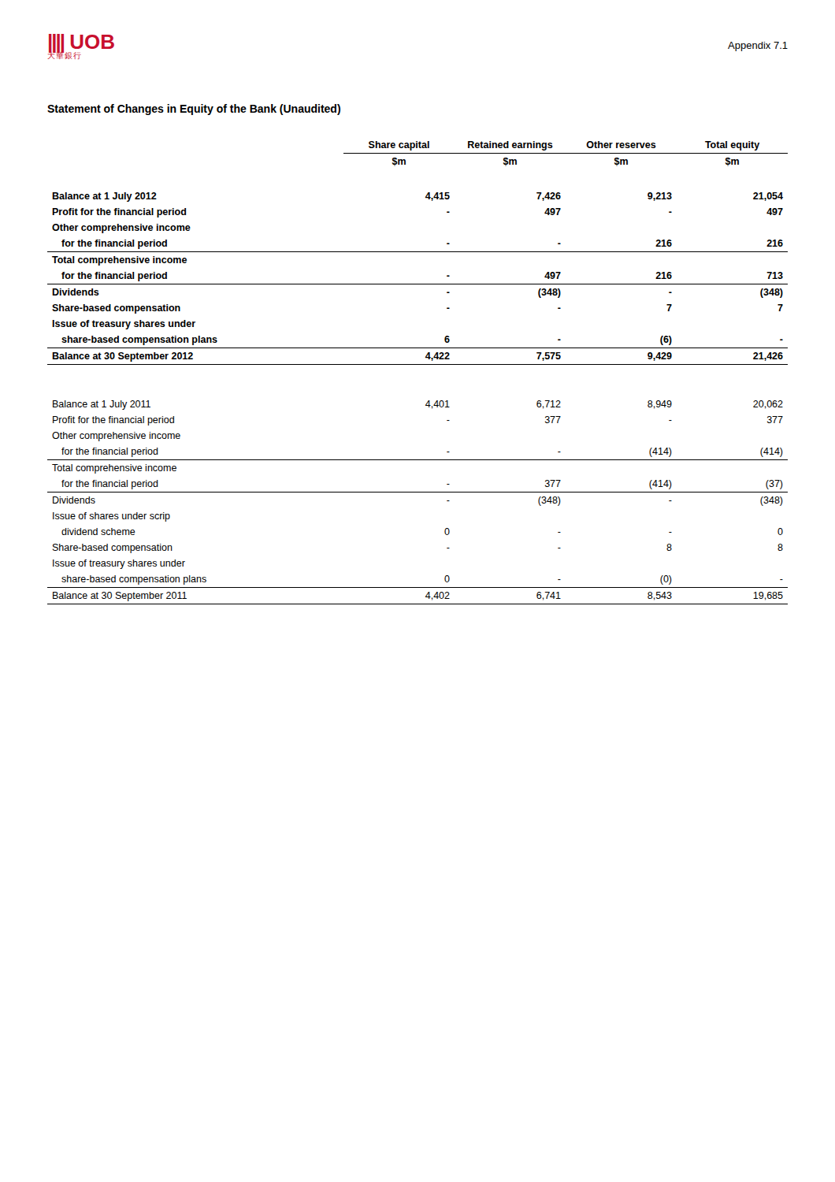|||| UOB 大華銀行
Appendix 7.1
Statement of Changes in Equity of the Bank (Unaudited)
| | Share capital | Retained earnings | Other reserves | Total equity |
| --- | --- | --- | --- | --- |
| | $m | $m | $m | $m |
| Balance at 1 July 2012 | 4,415 | 7,426 | 9,213 | 21,054 |
| Profit for the financial period | - | 497 | - | 497 |
| Other comprehensive income | | | | |
| for the financial period | - | - | 216 | 216 |
| Total comprehensive income | | | | |
| for the financial period | - | 497 | 216 | 713 |
| Dividends | - | (348) | - | (348) |
| Share-based compensation | - | - | 7 | 7 |
| Issue of treasury shares under | | | | |
| share-based compensation plans | 6 | - | (6) | - |
| Balance at 30 September 2012 | 4,422 | 7,575 | 9,429 | 21,426 |
| Balance at 1 July 2011 | 4,401 | 6,712 | 8,949 | 20,062 |
| Profit for the financial period | - | 377 | - | 377 |
| Other comprehensive income | | | | |
| for the financial period | - | - | (414) | (414) |
| Total comprehensive income | | | | |
| for the financial period | - | 377 | (414) | (37) |
| Dividends | - | (348) | - | (348) |
| Issue of shares under scrip | | | | |
| dividend scheme | 0 | - | - | 0 |
| Share-based compensation | - | - | 8 | 8 |
| Issue of treasury shares under | | | | |
| share-based compensation plans | 0 | - | (0) | - |
| Balance at 30 September 2011 | 4,402 | 6,741 | 8,543 | 19,685 |